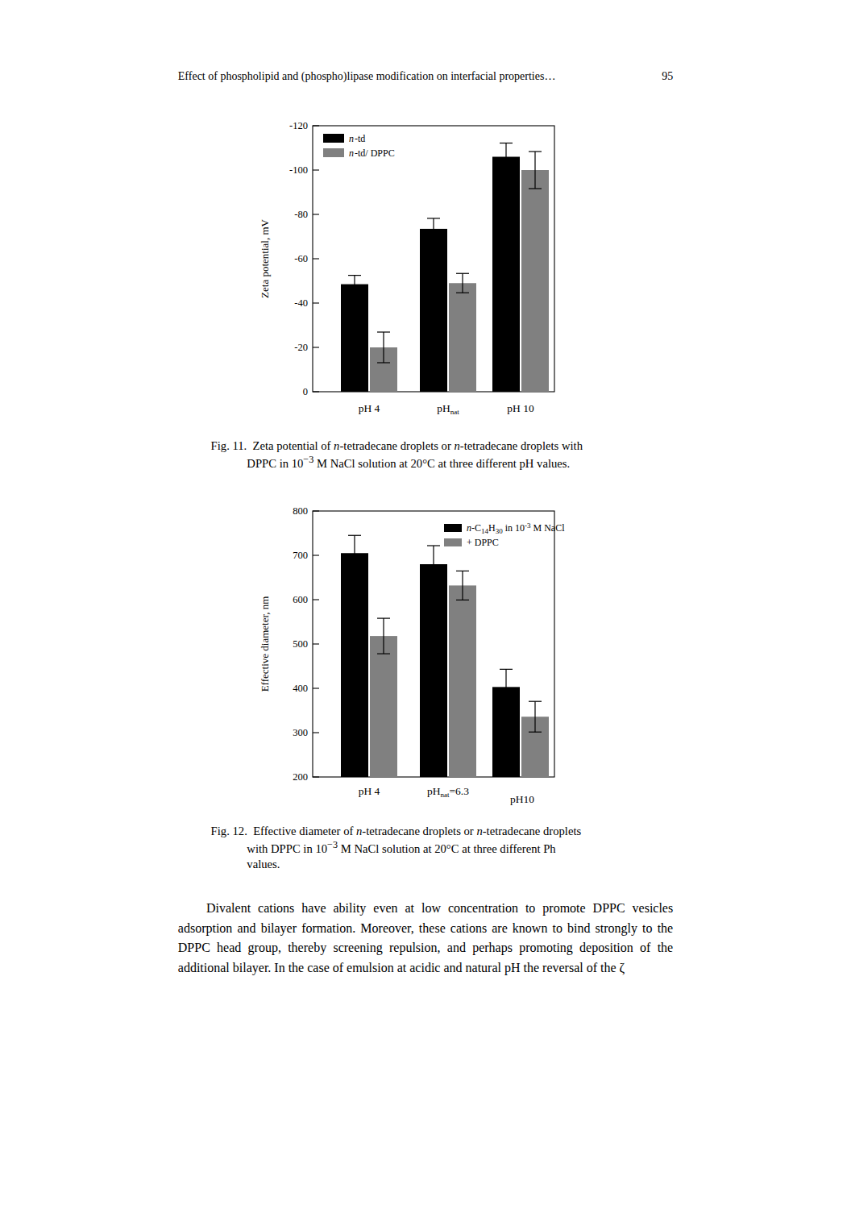95 Effect of phospholipid and (phospho)lipase modification on interfacial properties…
-120 -100 -80 -60 -40 -20 0 Zeta potential, mV n -td n -td/ DPPC pH 4 pHnat pH 10
Fig. 11. Zeta potential of n-tetradecane droplets or n-tetradecane droplets with DPPC in 10−3 M NaCl solution at 20°C at three different pH values.
800 700 600 500 400 300 200 Effective diameter, nm n-C14H30 in 10-3 M NaCl + DPPC pH 4 pHnat=6.3 pH10
Fig. 12. Effective diameter of n-tetradecane droplets or n-tetradecane droplets with DPPC in 10−3 M NaCl solution at 20°C at three different Ph values.
Divalent cations have ability even at low concentration to promote DPPC vesicles adsorption and bilayer formation. Moreover, these cations are known to bind strongly to the DPPC head group, thereby screening repulsion, and perhaps promoting deposition of the additional bilayer. In the case of emulsion at acidic and natural pH the reversal of the ζ